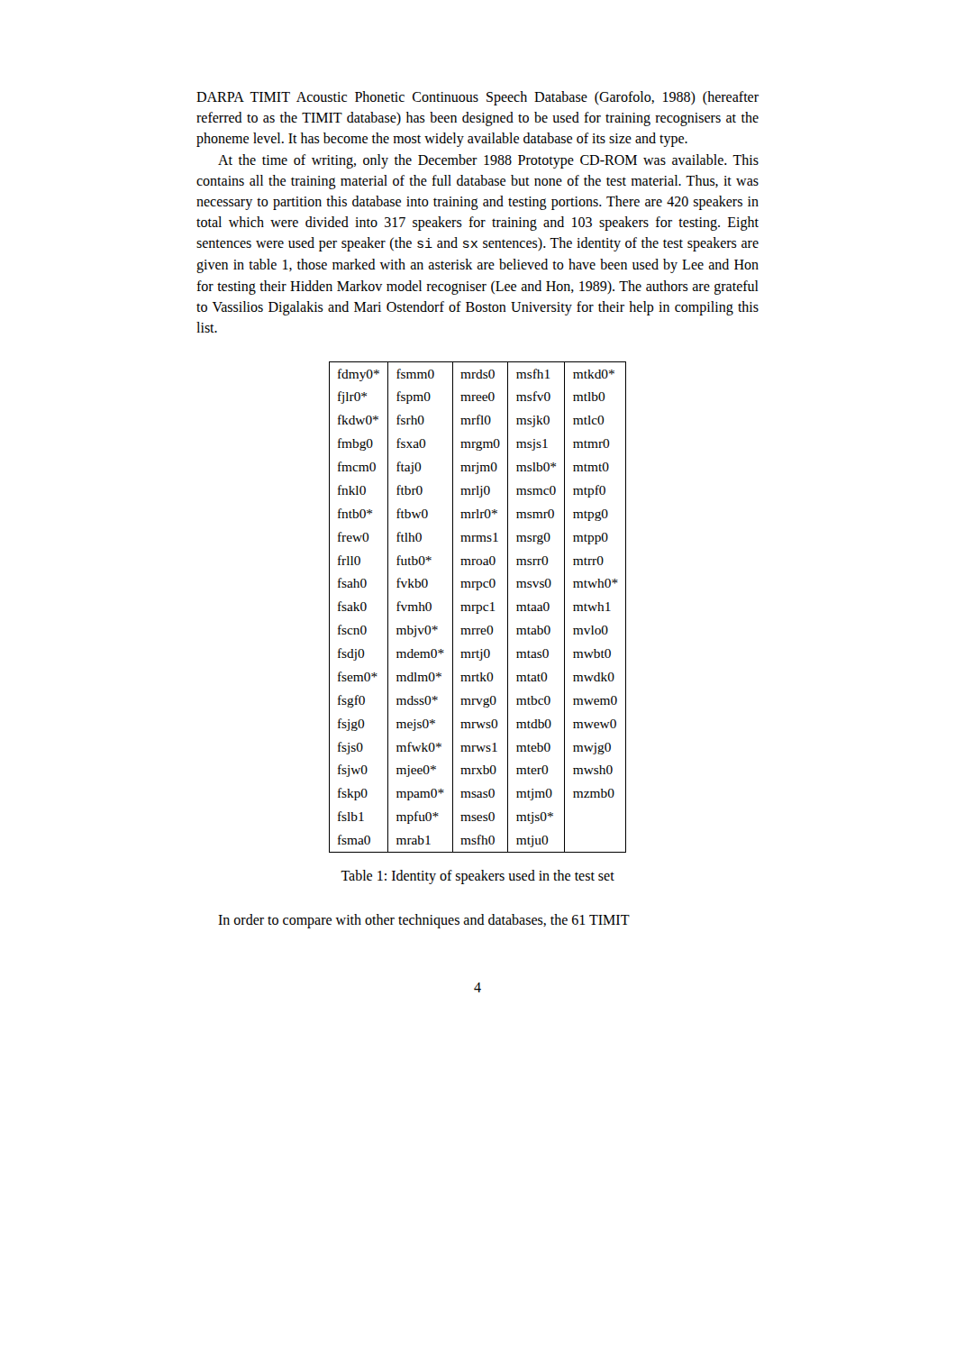DARPA TIMIT Acoustic Phonetic Continuous Speech Database (Garofolo, 1988) (hereafter referred to as the TIMIT database) has been designed to be used for training recognisers at the phoneme level. It has become the most widely available database of its size and type.
At the time of writing, only the December 1988 Prototype CD-ROM was available. This contains all the training material of the full database but none of the test material. Thus, it was necessary to partition this database into training and testing portions. There are 420 speakers in total which were divided into 317 speakers for training and 103 speakers for testing. Eight sentences were used per speaker (the si and sx sentences). The identity of the test speakers are given in table 1, those marked with an asterisk are believed to have been used by Lee and Hon for testing their Hidden Markov model recogniser (Lee and Hon, 1989). The authors are grateful to Vassilios Digalakis and Mari Ostendorf of Boston University for their help in compiling this list.
| fdmy0* | fsmm0 | mrds0 | msfh1 | mtkd0* |
| fjlr0* | fspm0 | mree0 | msfv0 | mtlb0 |
| fkdw0* | fsrh0 | mrfl0 | msjk0 | mtlc0 |
| fmbg0 | fsxa0 | mrgm0 | msjs1 | mtmr0 |
| fmcm0 | ftaj0 | mrjm0 | mslb0* | mtmt0 |
| fnkl0 | ftbr0 | mrlj0 | msmc0 | mtpf0 |
| fntb0* | ftbw0 | mrlr0* | msmr0 | mtpg0 |
| frew0 | ftlh0 | mrms1 | msrg0 | mtpp0 |
| frll0 | futb0* | mroa0 | msrr0 | mtrr0 |
| fsah0 | fvkb0 | mrpc0 | msvs0 | mtwh0* |
| fsak0 | fvmh0 | mrpc1 | mtaa0 | mtwh1 |
| fscn0 | mbjv0* | mrre0 | mtab0 | mvlo0 |
| fsdj0 | mdem0* | mrtj0 | mtas0 | mwbt0 |
| fsem0* | mdlm0* | mrtk0 | mtat0 | mwdk0 |
| fsgf0 | mdss0* | mrvg0 | mtbc0 | mwem0 |
| fsjg0 | mejs0* | mrws0 | mtdb0 | mwew0 |
| fsjs0 | mfwk0* | mrws1 | mteb0 | mwjg0 |
| fsjw0 | mjee0* | mrxb0 | mter0 | mwsh0 |
| fskp0 | mpam0* | msas0 | mtjm0 | mzmb0 |
| fslb1 | mpfu0* | mses0 | mtjs0* | |
| fsma0 | mrab1 | msfh0 | mtju0 | |
Table 1: Identity of speakers used in the test set
In order to compare with other techniques and databases, the 61 TIMIT
4